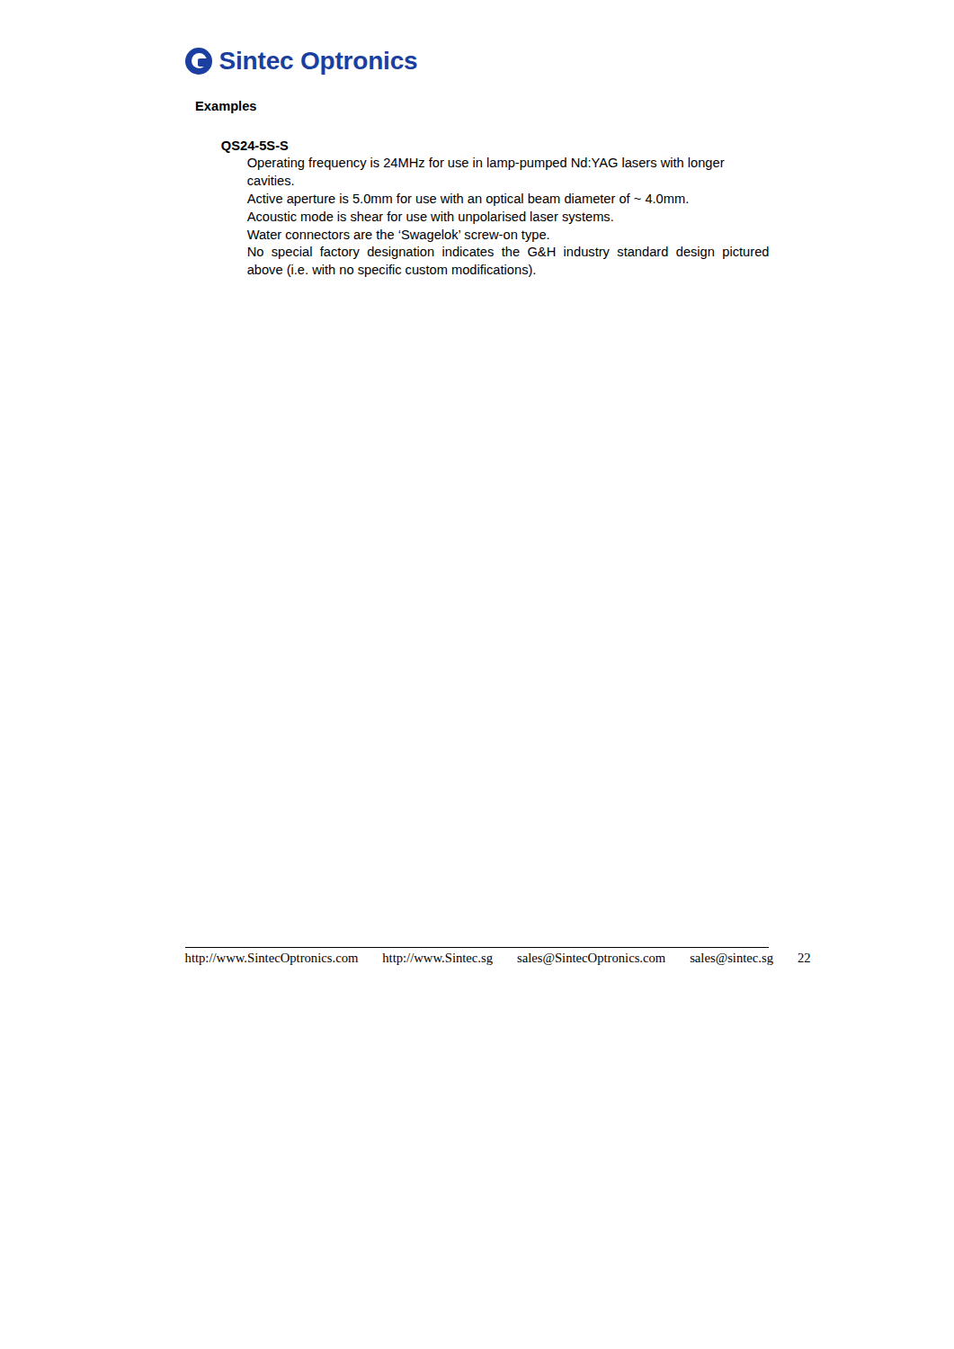Sintec Optronics
Examples
QS24-5S-S
Operating frequency is 24MHz for use in lamp-pumped Nd:YAG lasers with longer cavities.
Active aperture is 5.0mm for use with an optical beam diameter of ~ 4.0mm.
Acoustic mode is shear for use with unpolarised laser systems.
Water connectors are the ‘Swagelok’ screw-on type.
No special factory designation indicates the G&H industry standard design pictured above (i.e. with no specific custom modifications).
http://www.SintecOptronics.com http://www.Sintec.sg sales@SintecOptronics.com sales@sintec.sg 22